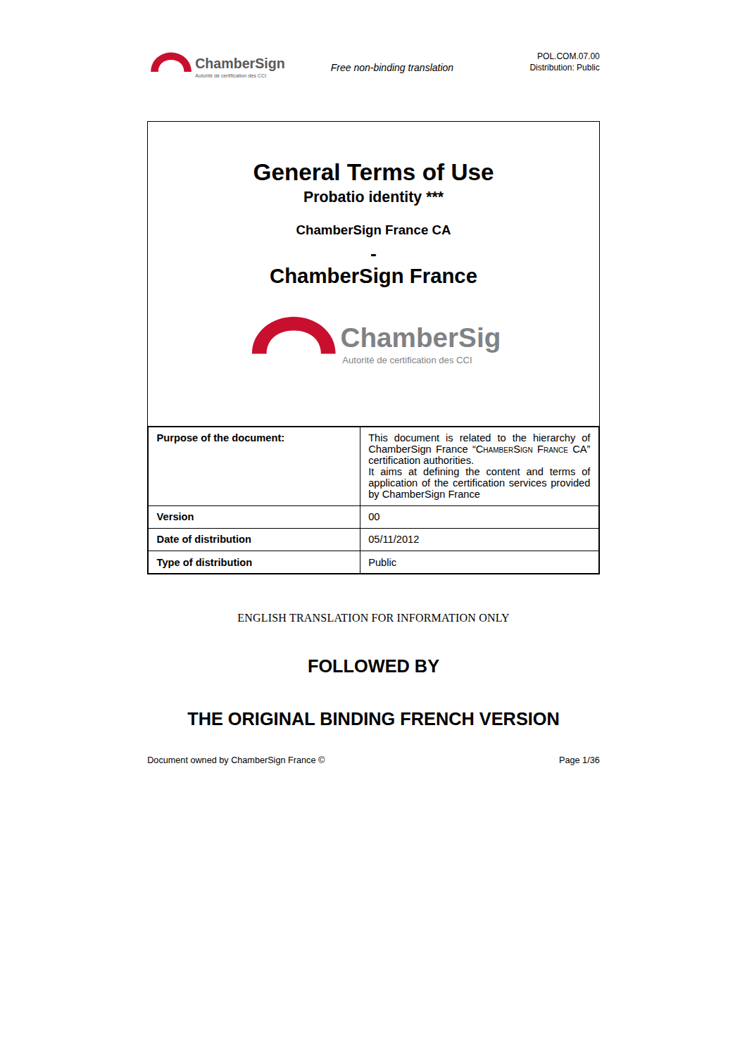ChamberSign Autorité de certification des CCI
Free non-binding translation
POL.COM.07.00
Distribution: Public
General Terms of Use
Probatio identity ***
ChamberSign France CA
-
ChamberSign France
ChamberSign Autorité de certification des CCI
| Purpose of the document: | This document is related to the hierarchy of ChamberSign France “ ChamberSign France CA ” certification authorities. It aims at defining the content and terms of application of the certification services provided by ChamberSign France |
| Version | 00 |
| Date of distribution | 05/11/2012 |
| Type of distribution | Public |
ENGLISH TRANSLATION FOR INFORMATION ONLY
FOLLOWED BY
THE ORIGINAL BINDING FRENCH VERSION
Document owned by ChamberSign France ©
Page 1/36